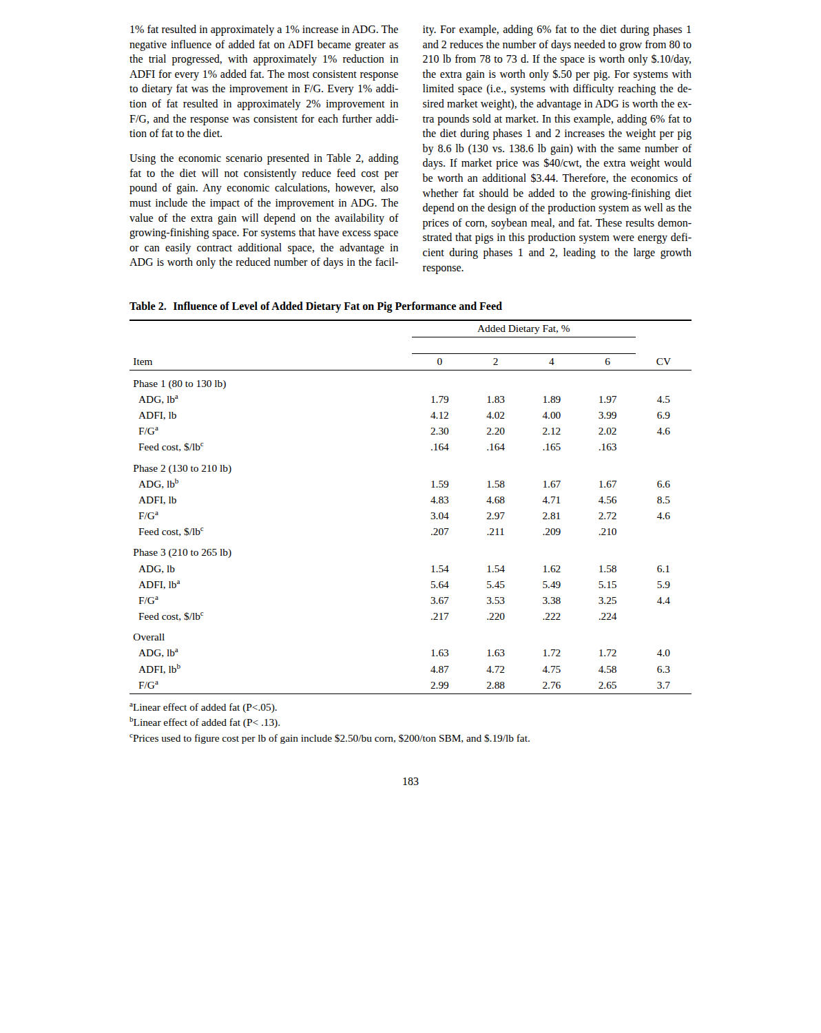1% fat resulted in approximately a 1% increase in ADG. The negative influence of added fat on ADFI became greater as the trial progressed, with approximately 1% reduction in ADFI for every 1% added fat. The most consistent response to dietary fat was the improvement in F/G. Every 1% addition of fat resulted in approximately 2% improvement in F/G, and the response was consistent for each further addition of fat to the diet.
Using the economic scenario presented in Table 2, adding fat to the diet will not consistently reduce feed cost per pound of gain. Any economic calculations, however, also must include the impact of the improvement in ADG. The value of the extra gain will depend on the availability of growing-finishing space. For systems that have excess space or can easily contract additional space, the advantage in ADG is worth only the reduced number of days in the facility. For example, adding 6% fat to the diet during phases 1 and 2 reduces the number of days needed to grow from 80 to 210 lb from 78 to 73 d. If the space is worth only $.10/day, the extra gain is worth only $.50 per pig. For systems with limited space (i.e., systems with difficulty reaching the desired market weight), the advantage in ADG is worth the extra pounds sold at market. In this example, adding 6% fat to the diet during phases 1 and 2 increases the weight per pig by 8.6 lb (130 vs. 138.6 lb gain) with the same number of days. If market price was $40/cwt, the extra weight would be worth an additional $3.44. Therefore, the economics of whether fat should be added to the growing-finishing diet depend on the design of the production system as well as the prices of corn, soybean meal, and fat. These results demonstrated that pigs in this production system were energy deficient during phases 1 and 2, leading to the large growth response.
Table 2. Influence of Level of Added Dietary Fat on Pig Performance and Feed
| | Added Dietary Fat, % | |
| --- | --- | --- |
| Item | 0 | 2 | 4 | 6 | CV |
| Phase 1 (80 to 130 lb) |
| ADG, lb a | 1.79 | 1.83 | 1.89 | 1.97 | 4.5 |
| ADFI, lb | 4.12 | 4.02 | 4.00 | 3.99 | 6.9 |
| F/G a | 2.30 | 2.20 | 2.12 | 2.02 | 4.6 |
| Feed cost, $/lb c | .164 | .164 | .165 | .163 | |
| Phase 2 (130 to 210 lb) |
| ADG, lb b | 1.59 | 1.58 | 1.67 | 1.67 | 6.6 |
| ADFI, lb | 4.83 | 4.68 | 4.71 | 4.56 | 8.5 |
| F/G a | 3.04 | 2.97 | 2.81 | 2.72 | 4.6 |
| Feed cost, $/lb c | .207 | .211 | .209 | .210 | |
| Phase 3 (210 to 265 lb) |
| ADG, lb | 1.54 | 1.54 | 1.62 | 1.58 | 6.1 |
| ADFI, lb a | 5.64 | 5.45 | 5.49 | 5.15 | 5.9 |
| F/G a | 3.67 | 3.53 | 3.38 | 3.25 | 4.4 |
| Feed cost, $/lb c | .217 | .220 | .222 | .224 | |
| Overall |
| ADG, lb a | 1.63 | 1.63 | 1.72 | 1.72 | 4.0 |
| ADFI, lb b | 4.87 | 4.72 | 4.75 | 4.58 | 6.3 |
| F/G a | 2.99 | 2.88 | 2.76 | 2.65 | 3.7 |
aLinear effect of added fat (P<.05).
bLinear effect of added fat (P< .13).
cPrices used to figure cost per lb of gain include $2.50/bu corn, $200/ton SBM, and $.19/lb fat.
183